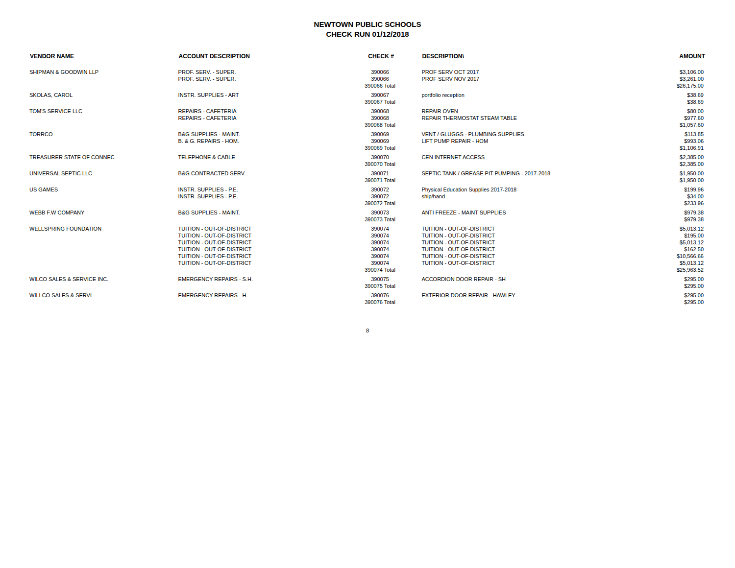NEWTOWN PUBLIC SCHOOLS
CHECK RUN 01/12/2018
| VENDOR NAME | ACCOUNT DESCRIPTION | CHECK # | DESCRIPTION\ | AMOUNT |
| --- | --- | --- | --- | --- |
| SHIPMAN & GOODWIN LLP | PROF. SERV. - SUPER. | 390066 | PROF SERV OCT 2017 | $3,106.00 |
| | PROF. SERV. - SUPER. | 390066 | PROF SERV NOV 2017 | $3,261.00 |
| | | 390066 Total | | $26,175.00 |
| SKOLAS, CAROL | INSTR. SUPPLIES - ART | 390067 | portfolio reception | $38.69 |
| | | 390067 Total | | $38.69 |
| TOM'S SERVICE LLC | REPAIRS - CAFETERIA | 390068 | REPAIR OVEN | $80.00 |
| | REPAIRS - CAFETERIA | 390068 | REPAIR THERMOSTAT STEAM TABLE | $977.60 |
| | | 390068 Total | | $1,057.60 |
| TORRCO | B&G SUPPLIES - MAINT. | 390069 | VENT / GLUGGS - PLUMBING SUPPLIES | $113.85 |
| | B. & G. REPAIRS - HOM. | 390069 | LIFT PUMP REPAIR - HOM | $993.06 |
| | | 390069 Total | | $1,106.91 |
| TREASURER STATE OF CONNEC | TELEPHONE & CABLE | 390070 | CEN INTERNET ACCESS | $2,385.00 |
| | | 390070 Total | | $2,385.00 |
| UNIVERSAL SEPTIC LLC | B&G CONTRACTED SERV. | 390071 | SEPTIC TANK / GREASE PIT PUMPING - 2017-2018 | $1,950.00 |
| | | 390071 Total | | $1,950.00 |
| US GAMES | INSTR. SUPPLIES - P.E. | 390072 | Physical Education Supplies 2017-2018 | $199.96 |
| | INSTR. SUPPLIES - P.E. | 390072 | ship/hand | $34.00 |
| | | 390072 Total | | $233.96 |
| WEBB F.W COMPANY | B&G SUPPLIES - MAINT. | 390073 | ANTI FREEZE - MAINT SUPPLIES | $979.38 |
| | | 390073 Total | | $979.38 |
| WELLSPRING FOUNDATION | TUITION - OUT-OF-DISTRICT | 390074 | TUITION - OUT-OF-DISTRICT | $5,013.12 |
| | TUITION - OUT-OF-DISTRICT | 390074 | TUITION - OUT-OF-DISTRICT | $195.00 |
| | TUITION - OUT-OF-DISTRICT | 390074 | TUITION - OUT-OF-DISTRICT | $5,013.12 |
| | TUITION - OUT-OF-DISTRICT | 390074 | TUITION - OUT-OF-DISTRICT | $162.50 |
| | TUITION - OUT-OF-DISTRICT | 390074 | TUITION - OUT-OF-DISTRICT | $10,566.66 |
| | TUITION - OUT-OF-DISTRICT | 390074 | TUITION - OUT-OF-DISTRICT | $5,013.12 |
| | | 390074 Total | | $25,963.52 |
| WILCO SALES & SERVICE INC. | EMERGENCY REPAIRS - S.H. | 390075 | ACCORDION DOOR REPAIR - SH | $295.00 |
| | | 390075 Total | | $295.00 |
| WILLCO SALES & SERVI | EMERGENCY REPAIRS - H. | 390076 | EXTERIOR DOOR REPAIR - HAWLEY | $295.00 |
| | | 390076 Total | | $295.00 |
8